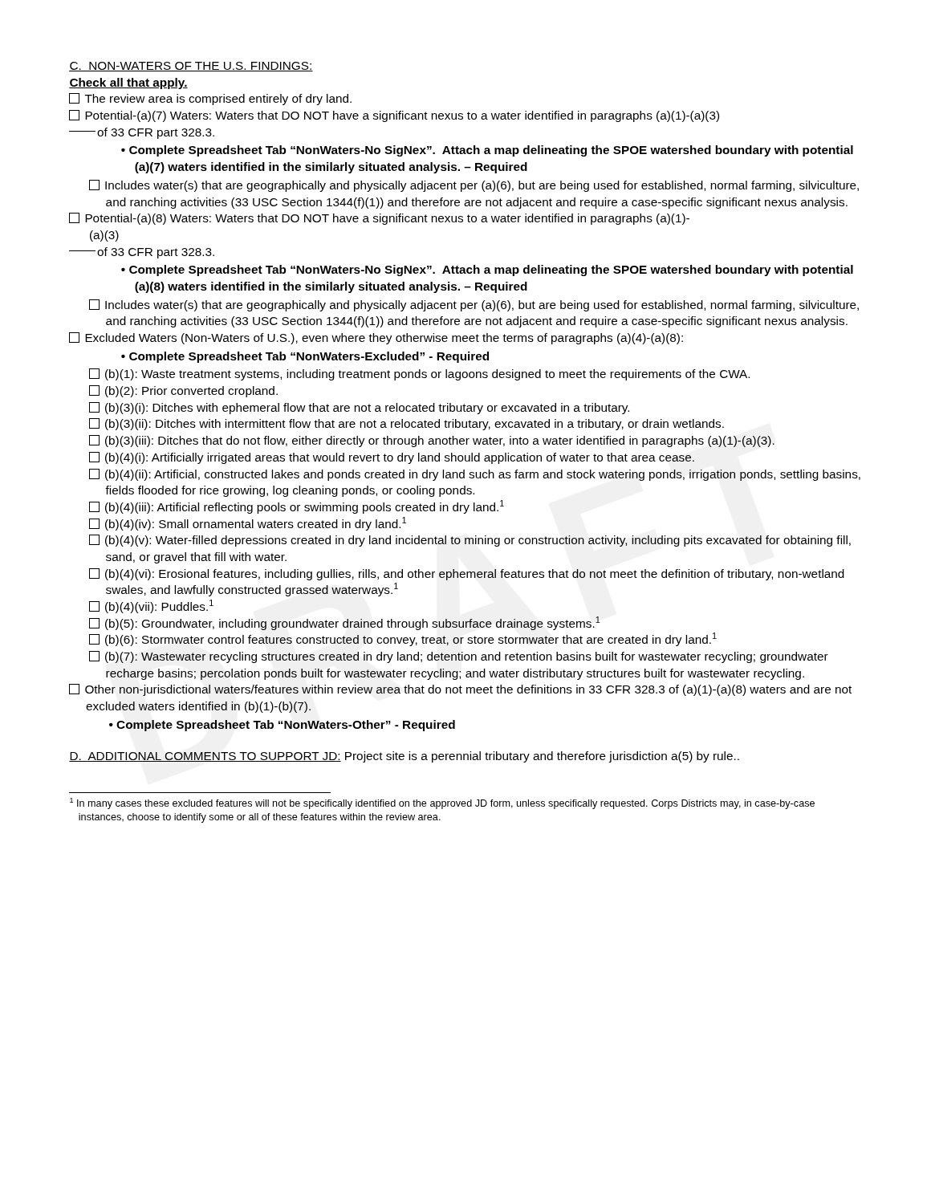DRAFT
C. NON-WATERS OF THE U.S. FINDINGS:
Check all that apply.
The review area is comprised entirely of dry land.
Potential-(a)(7) Waters: Waters that DO NOT have a significant nexus to a water identified in paragraphs (a)(1)-(a)(3)
of 33 CFR part 328.3.
• Complete Spreadsheet Tab “NonWaters-No SigNex”. Attach a map delineating the SPOE watershed boundary with potential (a)(7) waters identified in the similarly situated analysis. – Required
Includes water(s) that are geographically and physically adjacent per (a)(6), but are being used for established, normal farming, silviculture, and ranching activities (33 USC Section 1344(f)(1)) and therefore are not adjacent and require a case-specific significant nexus analysis.
Potential-(a)(8) Waters: Waters that DO NOT have a significant nexus to a water identified in paragraphs (a)(1)-
(a)(3)
of 33 CFR part 328.3.
• Complete Spreadsheet Tab “NonWaters-No SigNex”. Attach a map delineating the SPOE watershed boundary with potential (a)(8) waters identified in the similarly situated analysis. – Required
Includes water(s) that are geographically and physically adjacent per (a)(6), but are being used for established, normal farming, silviculture, and ranching activities (33 USC Section 1344(f)(1)) and therefore are not adjacent and require a case-specific significant nexus analysis.
Excluded Waters (Non-Waters of U.S.), even where they otherwise meet the terms of paragraphs (a)(4)-(a)(8):
• Complete Spreadsheet Tab “NonWaters-Excluded” - Required
(b)(1): Waste treatment systems, including treatment ponds or lagoons designed to meet the requirements of the CWA.
(b)(2): Prior converted cropland.
(b)(3)(i): Ditches with ephemeral flow that are not a relocated tributary or excavated in a tributary.
(b)(3)(ii): Ditches with intermittent flow that are not a relocated tributary, excavated in a tributary, or drain wetlands.
(b)(3)(iii): Ditches that do not flow, either directly or through another water, into a water identified in paragraphs (a)(1)-(a)(3).
(b)(4)(i): Artificially irrigated areas that would revert to dry land should application of water to that area cease.
(b)(4)(ii): Artificial, constructed lakes and ponds created in dry land such as farm and stock watering ponds, irrigation ponds, settling basins, fields flooded for rice growing, log cleaning ponds, or cooling ponds.
(b)(4)(iii): Artificial reflecting pools or swimming pools created in dry land.1
(b)(4)(iv): Small ornamental waters created in dry land.1
(b)(4)(v): Water-filled depressions created in dry land incidental to mining or construction activity, including pits excavated for obtaining fill, sand, or gravel that fill with water.
(b)(4)(vi): Erosional features, including gullies, rills, and other ephemeral features that do not meet the definition of tributary, non-wetland swales, and lawfully constructed grassed waterways.1
(b)(4)(vii): Puddles.1
(b)(5): Groundwater, including groundwater drained through subsurface drainage systems.1
(b)(6): Stormwater control features constructed to convey, treat, or store stormwater that are created in dry land.1
(b)(7): Wastewater recycling structures created in dry land; detention and retention basins built for wastewater recycling; groundwater recharge basins; percolation ponds built for wastewater recycling; and water distributary structures built for wastewater recycling.
Other non-jurisdictional waters/features within review area that do not meet the definitions in 33 CFR 328.3 of (a)(1)-(a)(8) waters and are not excluded waters identified in (b)(1)-(b)(7).
• Complete Spreadsheet Tab “NonWaters-Other” - Required
D. ADDITIONAL COMMENTS TO SUPPORT JD: Project site is a perennial tributary and therefore jurisdiction a(5) by rule..
1 In many cases these excluded features will not be specifically identified on the approved JD form, unless specifically requested. Corps Districts may, in case-by-case instances, choose to identify some or all of these features within the review area.